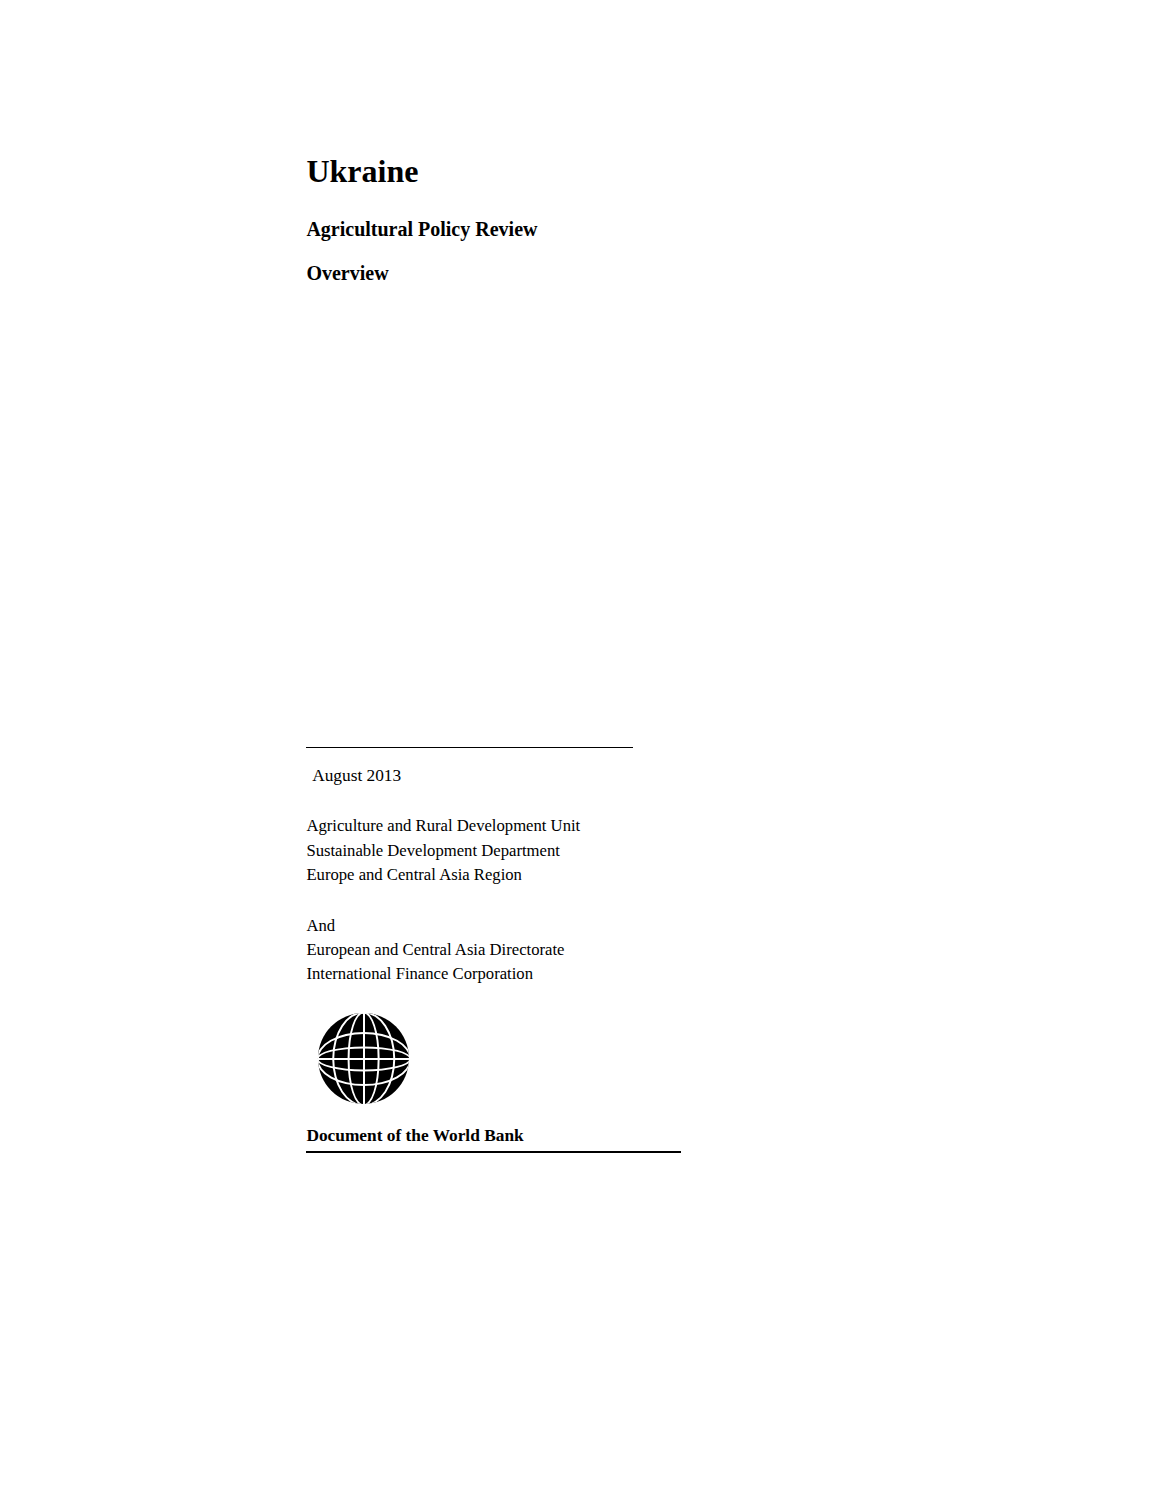Ukraine
Agricultural Policy Review
Overview
August 2013
Agriculture and Rural Development Unit
Sustainable Development Department
Europe and Central Asia Region
And
European and Central Asia Directorate
International Finance Corporation
Document of the World Bank